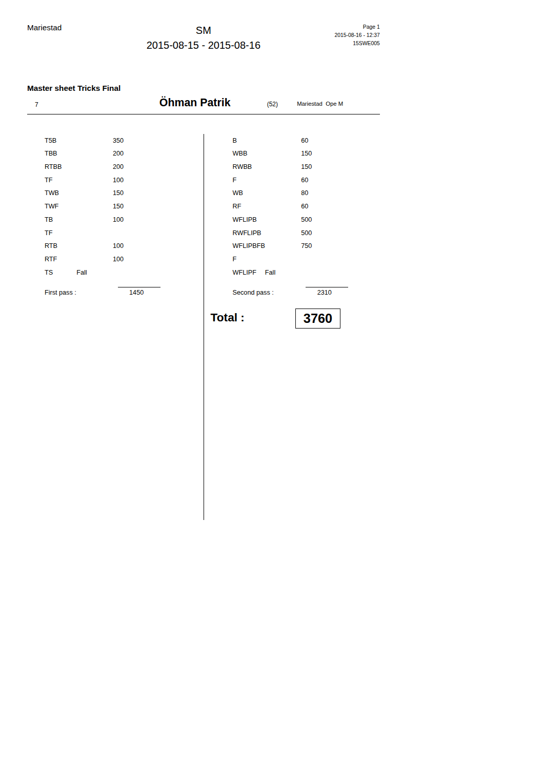Mariestad
SM
2015-08-15 - 2015-08-16
Page 1
2015-08-16 - 12:37
15SWE005
Master sheet Tricks Final
7
Öhman Patrik
(52)
Mariestad Ope M
| T5B | | 350 |
| TBB | | 200 |
| RTBB | | 200 |
| TF | | 100 |
| TWB | | 150 |
| TWF | | 150 |
| TB | | 100 |
| TF | | |
| RTB | | 100 |
| RTF | | 100 |
| TS | Fall | |
First pass : 1450
| B | | 60 |
| WBB | | 150 |
| RWBB | | 150 |
| F | | 60 |
| WB | | 80 |
| RF | | 60 |
| WFLIPB | | 500 |
| RWFLIPB | | 500 |
| WFLIPBFB | | 750 |
| F | | |
| WFLIPF | Fall | |
Second pass : 2310
Total :
3760